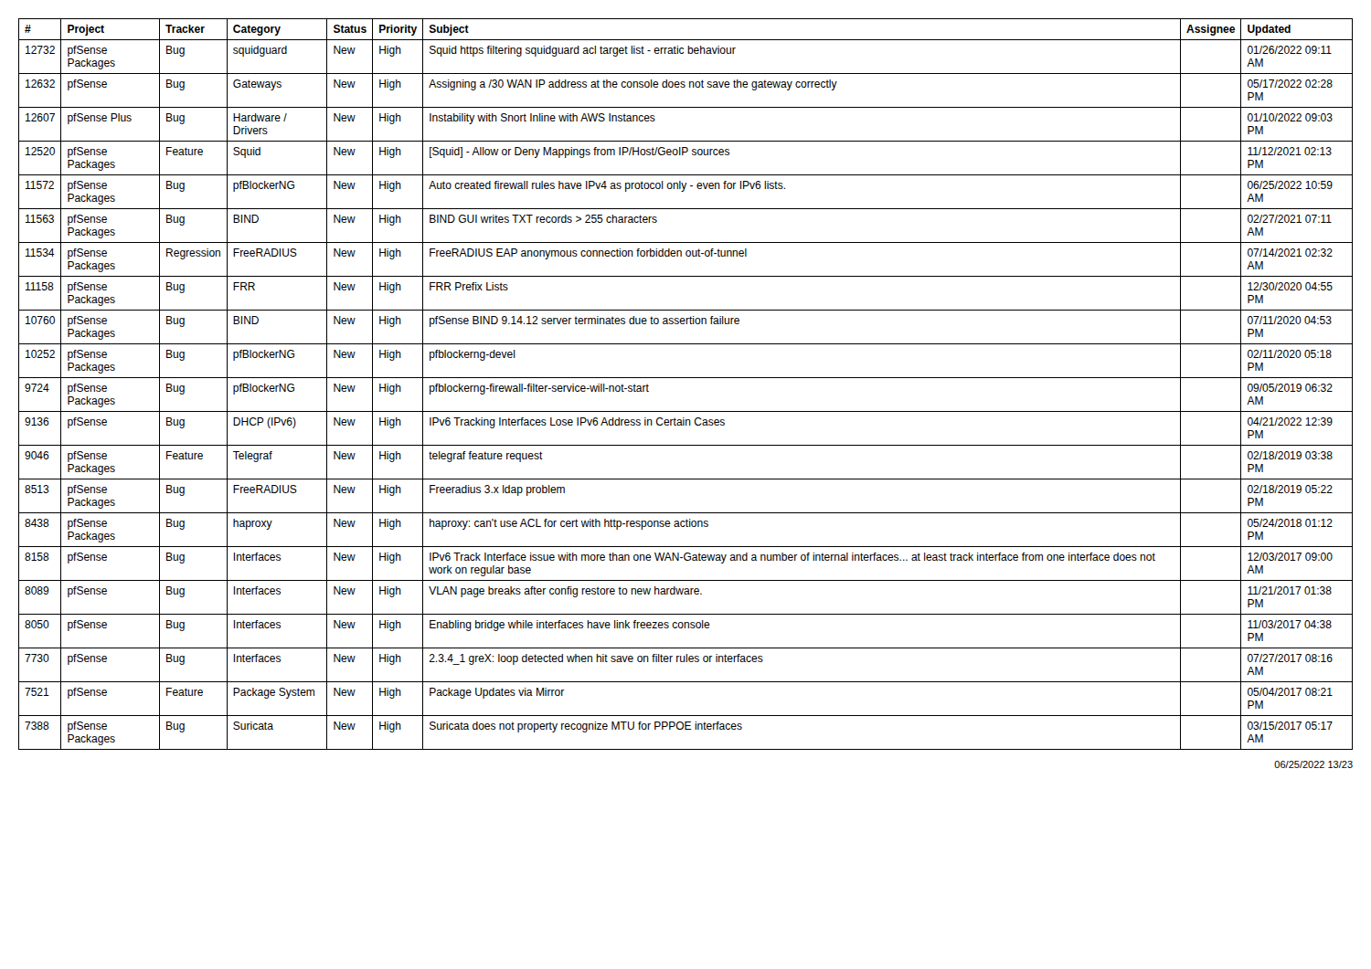| # | Project | Tracker | Category | Status | Priority | Subject | Assignee | Updated |
| --- | --- | --- | --- | --- | --- | --- | --- | --- |
| 12732 | pfSense Packages | Bug | squidguard | New | High | Squid https filtering squidguard acl target list - erratic behaviour | | 01/26/2022 09:11 AM |
| 12632 | pfSense | Bug | Gateways | New | High | Assigning a /30 WAN IP address at the console does not save the gateway correctly | | 05/17/2022 02:28 PM |
| 12607 | pfSense Plus | Bug | Hardware / Drivers | New | High | Instability with Snort Inline with AWS Instances | | 01/10/2022 09:03 PM |
| 12520 | pfSense Packages | Feature | Squid | New | High | [Squid] - Allow or Deny Mappings from IP/Host/GeoIP sources | | 11/12/2021 02:13 PM |
| 11572 | pfSense Packages | Bug | pfBlockerNG | New | High | Auto created firewall rules have IPv4 as protocol only - even for IPv6 lists. | | 06/25/2022 10:59 AM |
| 11563 | pfSense Packages | Bug | BIND | New | High | BIND GUI writes TXT records > 255 characters | | 02/27/2021 07:11 AM |
| 11534 | pfSense Packages | Regression | FreeRADIUS | New | High | FreeRADIUS EAP anonymous connection forbidden out-of-tunnel | | 07/14/2021 02:32 AM |
| 11158 | pfSense Packages | Bug | FRR | New | High | FRR Prefix Lists | | 12/30/2020 04:55 PM |
| 10760 | pfSense Packages | Bug | BIND | New | High | pfSense BIND 9.14.12 server terminates due to assertion failure | | 07/11/2020 04:53 PM |
| 10252 | pfSense Packages | Bug | pfBlockerNG | New | High | pfblockerng-devel | | 02/11/2020 05:18 PM |
| 9724 | pfSense Packages | Bug | pfBlockerNG | New | High | pfblockerng-firewall-filter-service-will-not-start | | 09/05/2019 06:32 AM |
| 9136 | pfSense | Bug | DHCP (IPv6) | New | High | IPv6 Tracking Interfaces Lose IPv6 Address in Certain Cases | | 04/21/2022 12:39 PM |
| 9046 | pfSense Packages | Feature | Telegraf | New | High | telegraf feature request | | 02/18/2019 03:38 PM |
| 8513 | pfSense Packages | Bug | FreeRADIUS | New | High | Freeradius 3.x ldap problem | | 02/18/2019 05:22 PM |
| 8438 | pfSense Packages | Bug | haproxy | New | High | haproxy: can't use ACL for cert with http-response actions | | 05/24/2018 01:12 PM |
| 8158 | pfSense | Bug | Interfaces | New | High | IPv6 Track Interface issue with more than one WAN-Gateway and a number of internal interfaces... at least track interface from one interface does not work on regular base | | 12/03/2017 09:00 AM |
| 8089 | pfSense | Bug | Interfaces | New | High | VLAN page breaks after config restore to new hardware. | | 11/21/2017 01:38 PM |
| 8050 | pfSense | Bug | Interfaces | New | High | Enabling bridge while interfaces have link freezes console | | 11/03/2017 04:38 PM |
| 7730 | pfSense | Bug | Interfaces | New | High | 2.3.4_1 greX: loop detected when hit save on filter rules or interfaces | | 07/27/2017 08:16 AM |
| 7521 | pfSense | Feature | Package System | New | High | Package Updates via Mirror | | 05/04/2017 08:21 PM |
| 7388 | pfSense Packages | Bug | Suricata | New | High | Suricata does not property recognize MTU for PPPOE interfaces | | 03/15/2017 05:17 AM |
06/25/2022 13/23